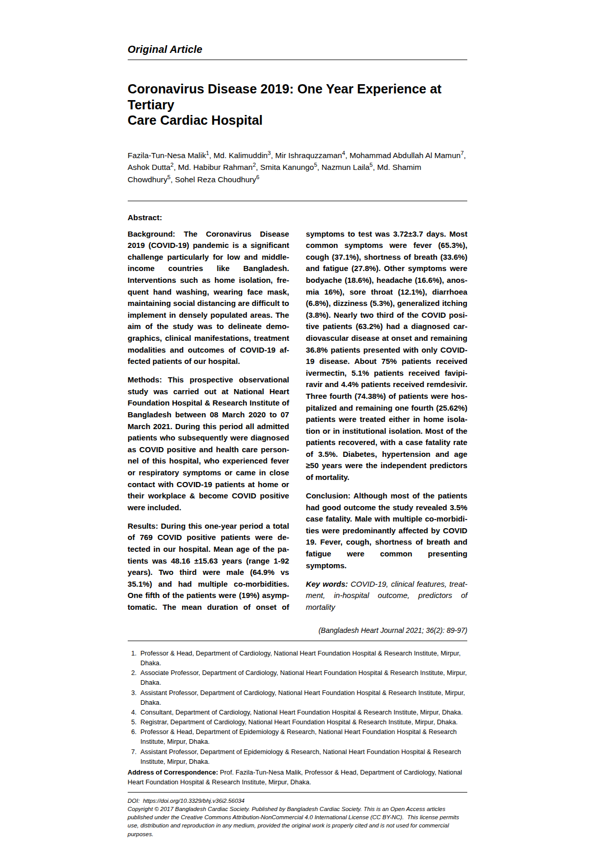Original Article
Coronavirus Disease 2019: One Year Experience at Tertiary
Care Cardiac Hospital
Fazila-Tun-Nesa Malik1, Md. Kalimuddin3, Mir Ishraquzzaman4, Mohammad Abdullah Al Mamun7, Ashok Dutta2, Md. Habibur Rahman2, Smita Kanungo5, Nazmun Laila5, Md. Shamim Chowdhury5, Sohel Reza Choudhury6
Abstract:
Background: The Coronavirus Disease 2019 (COVID-19) pandemic is a significant challenge particularly for low and middle-income countries like Bangladesh. Interventions such as home isolation, frequent hand washing, wearing face mask, maintaining social distancing are difficult to implement in densely populated areas. The aim of the study was to delineate demographics, clinical manifestations, treatment modalities and outcomes of COVID-19 affected patients of our hospital.
Methods: This prospective observational study was carried out at National Heart Foundation Hospital & Research Institute of Bangladesh between 08 March 2020 to 07 March 2021. During this period all admitted patients who subsequently were diagnosed as COVID positive and health care personnel of this hospital, who experienced fever or respiratory symptoms or came in close contact with COVID-19 patients at home or their workplace & become COVID positive were included.
Results: During this one-year period a total of 769 COVID positive patients were detected in our hospital. Mean age of the patients was 48.16 ±15.63 years (range 1-92 years). Two third were male (64.9% vs 35.1%) and had multiple co-morbidities. One fifth of the patients were (19%) asymptomatic. The mean duration of onset of symptoms to test was 3.72±3.7 days. Most common symptoms were fever (65.3%), cough (37.1%), shortness of breath (33.6%) and fatigue (27.8%). Other symptoms were bodyache (18.6%), headache (16.6%), anosmia 16%), sore throat (12.1%), diarrhoea (6.8%), dizziness (5.3%), generalized itching (3.8%). Nearly two third of the COVID positive patients (63.2%) had a diagnosed cardiovascular disease at onset and remaining 36.8% patients presented with only COVID-19 disease. About 75% patients received ivermectin, 5.1% patients received favipiravir and 4.4% patients received remdesivir. Three fourth (74.38%) of patients were hospitalized and remaining one fourth (25.62%) patients were treated either in home isolation or in institutional isolation. Most of the patients recovered, with a case fatality rate of 3.5%. Diabetes, hypertension and age ≥50 years were the independent predictors of mortality.
Conclusion: Although most of the patients had good outcome the study revealed 3.5% case fatality. Male with multiple co-morbidities were predominantly affected by COVID 19. Fever, cough, shortness of breath and fatigue were common presenting symptoms.
Key words: COVID-19, clinical features, treatment, in-hospital outcome, predictors of mortality
(Bangladesh Heart Journal 2021; 36(2): 89-97)
Professor & Head, Department of Cardiology, National Heart Foundation Hospital & Research Institute, Mirpur, Dhaka.
Associate Professor, Department of Cardiology, National Heart Foundation Hospital & Research Institute, Mirpur, Dhaka.
Assistant Professor, Department of Cardiology, National Heart Foundation Hospital & Research Institute, Mirpur, Dhaka.
Consultant, Department of Cardiology, National Heart Foundation Hospital & Research Institute, Mirpur, Dhaka.
Registrar, Department of Cardiology, National Heart Foundation Hospital & Research Institute, Mirpur, Dhaka.
Professor & Head, Department of Epidemiology & Research, National Heart Foundation Hospital & Research Institute, Mirpur, Dhaka.
Assistant Professor, Department of Epidemiology & Research, National Heart Foundation Hospital & Research Institute, Mirpur, Dhaka.
Address of Correspondence: Prof. Fazila-Tun-Nesa Malik, Professor & Head, Department of Cardiology, National Heart Foundation Hospital & Research Institute, Mirpur, Dhaka.
DOI: https://doi.org/10.3329/bhj.v36i2.56034
Copyright © 2017 Bangladesh Cardiac Society. Published by Bangladesh Cardiac Society. This is an Open Access articles published under the Creative Commons Attribution-NonCommercial 4.0 International License (CC BY-NC). This license permits use, distribution and reproduction in any medium, provided the original work is properly cited and is not used for commercial purposes.